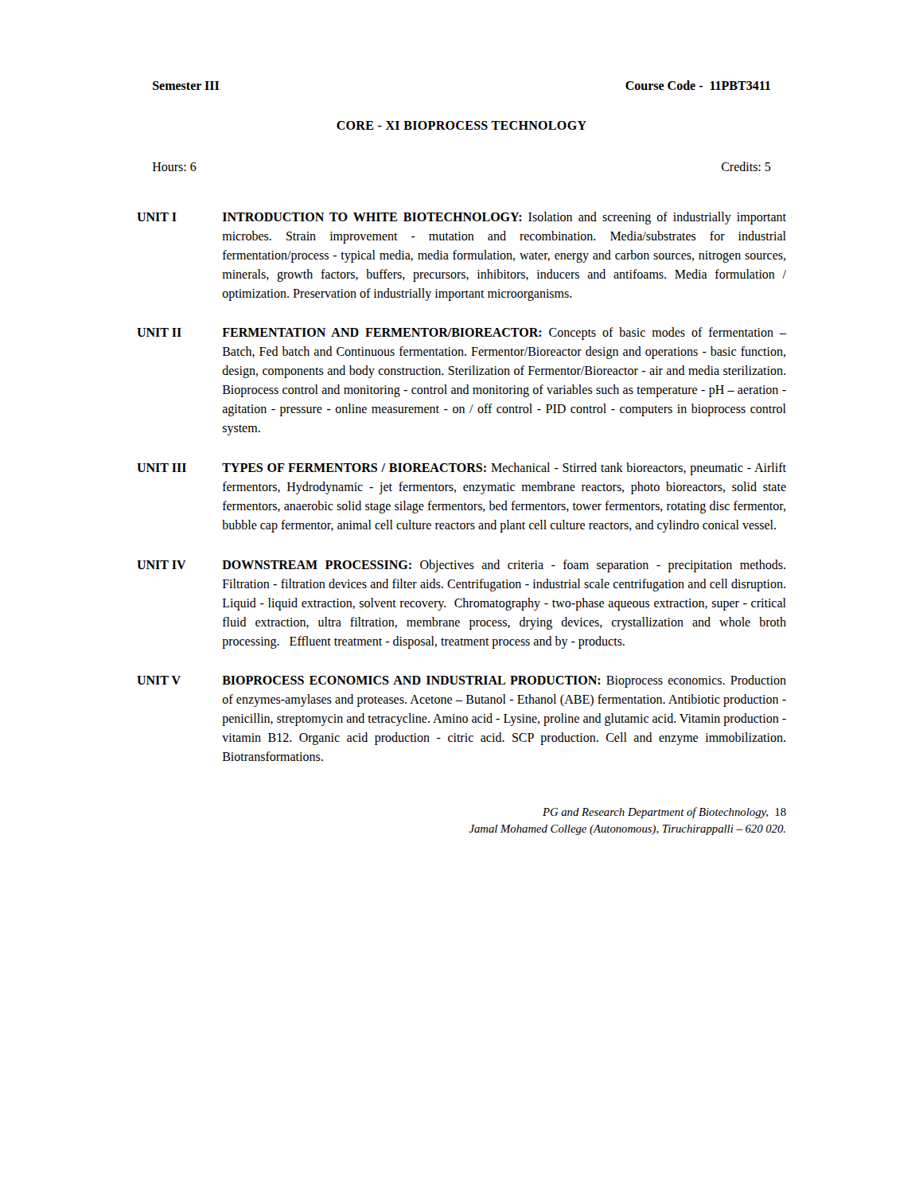Semester III Course Code - 11PBT3411
CORE - XI BIOPROCESS TECHNOLOGY
Hours: 6 Credits: 5
UNIT I
INTRODUCTION TO WHITE BIOTECHNOLOGY: Isolation and screening of industrially important microbes. Strain improvement - mutation and recombination. Media/substrates for industrial fermentation/process - typical media, media formulation, water, energy and carbon sources, nitrogen sources, minerals, growth factors, buffers, precursors, inhibitors, inducers and antifoams. Media formulation / optimization. Preservation of industrially important microorganisms.
UNIT II
FERMENTATION AND FERMENTOR/BIOREACTOR: Concepts of basic modes of fermentation – Batch, Fed batch and Continuous fermentation. Fermentor/Bioreactor design and operations - basic function, design, components and body construction. Sterilization of Fermentor/Bioreactor - air and media sterilization. Bioprocess control and monitoring - control and monitoring of variables such as temperature - pH – aeration - agitation - pressure - online measurement - on / off control - PID control - computers in bioprocess control system.
UNIT III
TYPES OF FERMENTORS / BIOREACTORS: Mechanical - Stirred tank bioreactors, pneumatic - Airlift fermentors, Hydrodynamic - jet fermentors, enzymatic membrane reactors, photo bioreactors, solid state fermentors, anaerobic solid stage silage fermentors, bed fermentors, tower fermentors, rotating disc fermentor, bubble cap fermentor, animal cell culture reactors and plant cell culture reactors, and cylindro conical vessel.
UNIT IV
DOWNSTREAM PROCESSING: Objectives and criteria - foam separation - precipitation methods. Filtration - filtration devices and filter aids. Centrifugation - industrial scale centrifugation and cell disruption. Liquid - liquid extraction, solvent recovery. Chromatography - two-phase aqueous extraction, super - critical fluid extraction, ultra filtration, membrane process, drying devices, crystallization and whole broth processing. Effluent treatment - disposal, treatment process and by - products.
UNIT V
BIOPROCESS ECONOMICS AND INDUSTRIAL PRODUCTION: Bioprocess economics. Production of enzymes-amylases and proteases. Acetone – Butanol - Ethanol (ABE) fermentation. Antibiotic production - penicillin, streptomycin and tetracycline. Amino acid - Lysine, proline and glutamic acid. Vitamin production - vitamin B12. Organic acid production - citric acid. SCP production. Cell and enzyme immobilization. Biotransformations.
PG and Research Department of Biotechnology, 18
Jamal Mohamed College (Autonomous), Tiruchirappalli – 620 020.